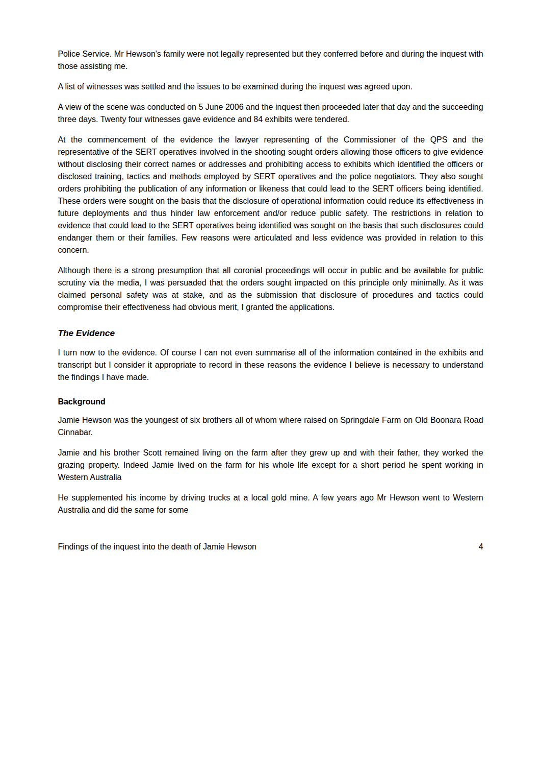Police Service. Mr Hewson's family were not legally represented but they conferred before and during the inquest with those assisting me.
A list of witnesses was settled and the issues to be examined during the inquest was agreed upon.
A view of the scene was conducted on 5 June 2006 and the inquest then proceeded later that day and the succeeding three days. Twenty four witnesses gave evidence and 84 exhibits were tendered.
At the commencement of the evidence the lawyer representing of the Commissioner of the QPS and the representative of the SERT operatives involved in the shooting sought orders allowing those officers to give evidence without disclosing their correct names or addresses and prohibiting access to exhibits which identified the officers or disclosed training, tactics and methods employed by SERT operatives and the police negotiators. They also sought orders prohibiting the publication of any information or likeness that could lead to the SERT officers being identified. These orders were sought on the basis that the disclosure of operational information could reduce its effectiveness in future deployments and thus hinder law enforcement and/or reduce public safety. The restrictions in relation to evidence that could lead to the SERT operatives being identified was sought on the basis that such disclosures could endanger them or their families. Few reasons were articulated and less evidence was provided in relation to this concern.
Although there is a strong presumption that all coronial proceedings will occur in public and be available for public scrutiny via the media, I was persuaded that the orders sought impacted on this principle only minimally. As it was claimed personal safety was at stake, and as the submission that disclosure of procedures and tactics could compromise their effectiveness had obvious merit, I granted the applications.
The Evidence
I turn now to the evidence. Of course I can not even summarise all of the information contained in the exhibits and transcript but I consider it appropriate to record in these reasons the evidence I believe is necessary to understand the findings I have made.
Background
Jamie Hewson was the youngest of six brothers all of whom where raised on Springdale Farm on Old Boonara Road Cinnabar.
Jamie and his brother Scott remained living on the farm after they grew up and with their father, they worked the grazing property. Indeed Jamie lived on the farm for his whole life except for a short period he spent working in Western Australia
He supplemented his income by driving trucks at a local gold mine. A few years ago Mr Hewson went to Western Australia and did the same for some
Findings of the inquest into the death of Jamie Hewson 4